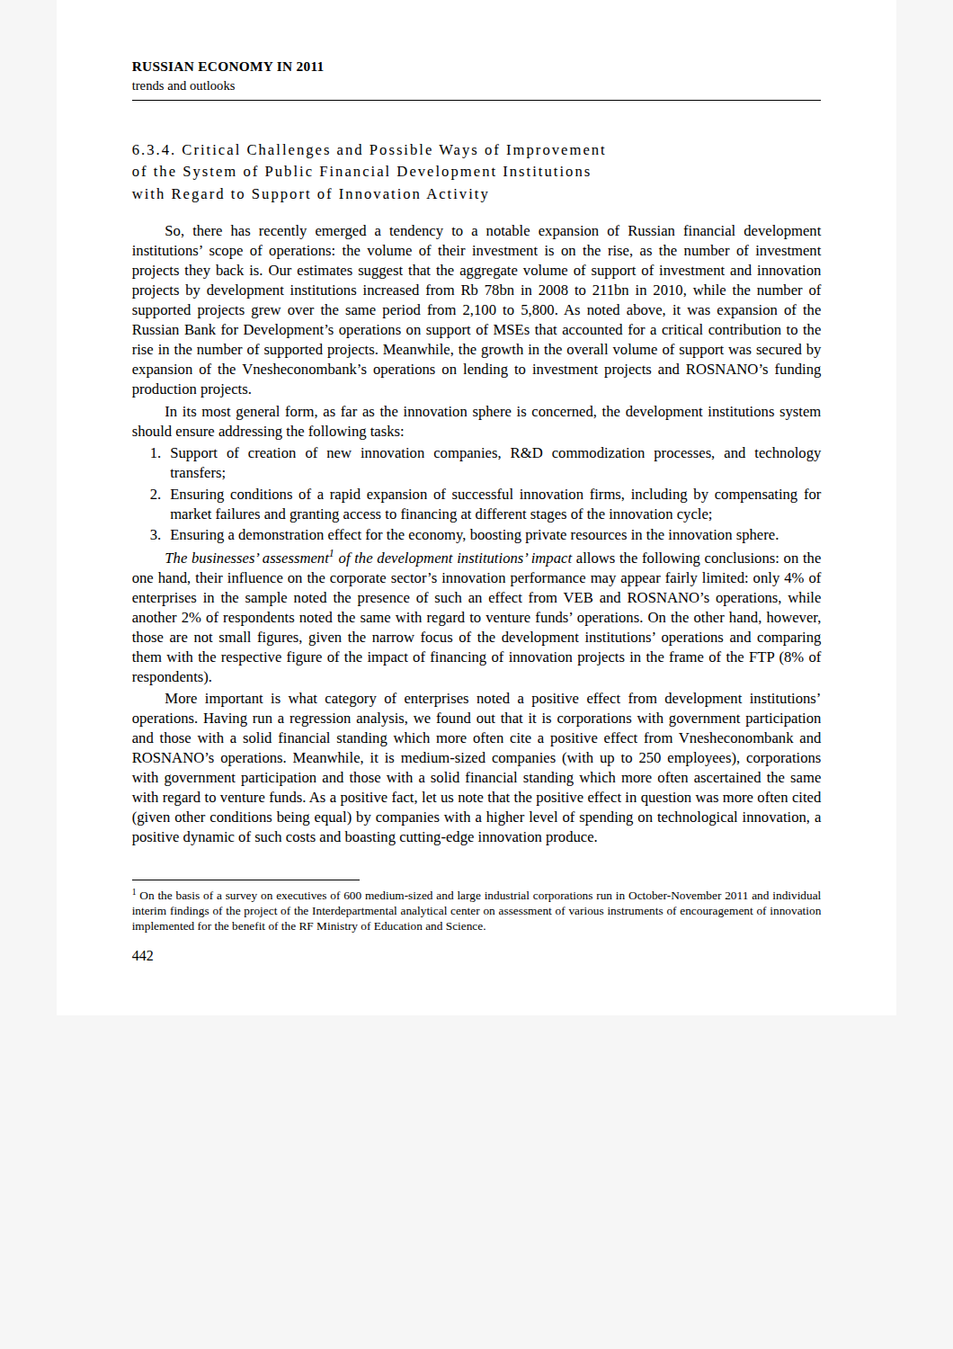Russian Economy in 2011
trends and outlooks
6.3.4. Critical Challenges and Possible Ways of Improvement
of the System of Public Financial Development Institutions
with Regard to Support of Innovation Activity
So, there has recently emerged a tendency to a notable expansion of Russian financial development institutions’ scope of operations: the volume of their investment is on the rise, as the number of investment projects they back is. Our estimates suggest that the aggregate volume of support of investment and innovation projects by development institutions increased from Rb 78bn in 2008 to 211bn in 2010, while the number of supported projects grew over the same period from 2,100 to 5,800. As noted above, it was expansion of the Russian Bank for Development’s operations on support of MSEs that accounted for a critical contribution to the rise in the number of supported projects. Meanwhile, the growth in the overall volume of support was secured by expansion of the Vnesheconombank’s operations on lending to investment projects and ROSNANO’s funding production projects.
In its most general form, as far as the innovation sphere is concerned, the development institutions system should ensure addressing the following tasks:
Support of creation of new innovation companies, R&D commodization processes, and technology transfers;
Ensuring conditions of a rapid expansion of successful innovation firms, including by compensating for market failures and granting access to financing at different stages of the innovation cycle;
Ensuring a demonstration effect for the economy, boosting private resources in the innovation sphere.
The businesses’ assessment1 of the development institutions’ impact allows the following conclusions: on the one hand, their influence on the corporate sector’s innovation performance may appear fairly limited: only 4% of enterprises in the sample noted the presence of such an effect from VEB and ROSNANO’s operations, while another 2% of respondents noted the same with regard to venture funds’ operations. On the other hand, however, those are not small figures, given the narrow focus of the development institutions’ operations and comparing them with the respective figure of the impact of financing of innovation projects in the frame of the FTP (8% of respondents).
More important is what category of enterprises noted a positive effect from development institutions’ operations. Having run a regression analysis, we found out that it is corporations with government participation and those with a solid financial standing which more often cite a positive effect from Vnesheconombank and ROSNANO’s operations. Meanwhile, it is medium-sized companies (with up to 250 employees), corporations with government participation and those with a solid financial standing which more often ascertained the same with regard to venture funds. As a positive fact, let us note that the positive effect in question was more often cited (given other conditions being equal) by companies with a higher level of spending on technological innovation, a positive dynamic of such costs and boasting cutting-edge innovation produce.
1 On the basis of a survey on executives of 600 medium-sized and large industrial corporations run in October-November 2011 and individual interim findings of the project of the Interdepartmental analytical center on assessment of various instruments of encouragement of innovation implemented for the benefit of the RF Ministry of Education and Science.
442